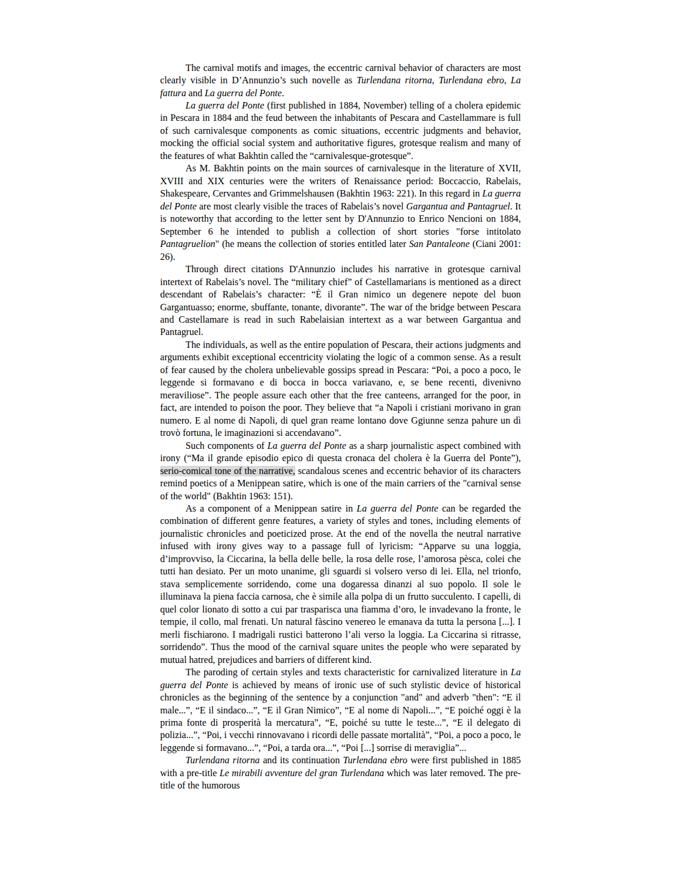The carnival motifs and images, the eccentric carnival behavior of characters are most clearly visible in D’Annunzio’s such novelle as Turlendana ritorna, Turlendana ebro, La fattura and La guerra del Ponte.
La guerra del Ponte (first published in 1884, November) telling of a cholera epidemic in Pescara in 1884 and the feud between the inhabitants of Pescara and Castellammare is full of such carnivalesque components as comic situations, eccentric judgments and behavior, mocking the official social system and authoritative figures, grotesque realism and many of the features of what Bakhtin called the “carnivalesque-grotesque”.
As M. Bakhtin points on the main sources of carnivalesque in the literature of XVII, XVIII and XIX centuries were the writers of Renaissance period: Boccaccio, Rabelais, Shakespeare, Cervantes and Grimmelshausen (Bakhtin 1963: 221). In this regard in La guerra del Ponte are most clearly visible the traces of Rabelais’s novel Gargantua and Pantagruel. It is noteworthy that according to the letter sent by D'Annunzio to Enrico Nencioni on 1884, September 6 he intended to publish a collection of short stories "forse intitolato Pantagruelion" (he means the collection of stories entitled later San Pantaleone (Ciani 2001: 26).
Through direct citations D'Annunzio includes his narrative in grotesque carnival intertext of Rabelais’s novel. The “military chief” of Castellamarians is mentioned as a direct descendant of Rabelais’s character: “È il Gran nimico un degenere nepote del buon Gargantuasso; enorme, sbuffante, tonante, divorante”. The war of the bridge between Pescara and Castellamare is read in such Rabelaisian intertext as a war between Gargantua and Pantagruel.
The individuals, as well as the entire population of Pescara, their actions judgments and arguments exhibit exceptional eccentricity violating the logic of a common sense. As a result of fear caused by the cholera unbelievable gossips spread in Pescara: “Poi, a poco a poco, le leggende si formavano e di bocca in bocca variavano, e, se bene recenti, divenivno meraviliose”. The people assure each other that the free canteens, arranged for the poor, in fact, are intended to poison the poor. They believe that “a Napoli i cristiani morivano in gran numero. E al nome di Napoli, di quel gran reame lontano dove Ggiunne senza pahure un dì trovò fortuna, le imaginazioni si accendavano”.
Such components of La guerra del Ponte as a sharp journalistic aspect combined with irony (“Ma il grande episodio epico di questa cronaca del cholera è la Guerra del Ponte”), serio-comical tone of the narrative, scandalous scenes and eccentric behavior of its characters remind poetics of a Menippean satire, which is one of the main carriers of the "carnival sense of the world" (Bakhtin 1963: 151).
As a component of a Menippean satire in La guerra del Ponte can be regarded the combination of different genre features, a variety of styles and tones, including elements of journalistic chronicles and poeticized prose. At the end of the novella the neutral narrative infused with irony gives way to a passage full of lyricism: “Apparve su una loggia, d’improvviso, la Ciccarina, la bella delle belle, la rosa delle rose, l’amorosa pèsca, colei che tutti han desiato. Per un moto unanime, gli sguardi si volsero verso di lei. Ella, nel trionfo, stava semplicemente sorridendo, come una dogaressa dinanzi al suo popolo. Il sole le illuminava la piena faccia carnosa, che è simile alla polpa di un frutto succulento. I capelli, di quel color lionato di sotto a cui par trasparisca una fiamma d’oro, le invadevano la fronte, le tempie, il collo, mal frenati. Un natural fàscino venereo le emanava da tutta la persona [...]. I merli fischiarono. I madrigali rustici batterono l’ali verso la loggia. La Ciccarina si ritrasse, sorridendo”. Thus the mood of the carnival square unites the people who were separated by mutual hatred, prejudices and barriers of different kind.
The paroding of certain styles and texts characteristic for carnivalized literature in La guerra del Ponte is achieved by means of ironic use of such stylistic device of historical chronicles as the beginning of the sentence by a conjunction "and" and adverb "then": “E il male...”, “E il sindaco...”, “E il Gran Nimico”, “E al nome di Napoli...”, “E poiché oggi è la prima fonte di prosperità la mercatura”, “E, poiché su tutte le teste...”, “E il delegato di polizia...”, “Poi, i vecchi rinnovavano i ricordi delle passate mortalità”, “Poi, a poco a poco, le leggende si formavano...”, “Poi, a tarda ora...”, “Poi [...] sorrise di meraviglia”...
Turlendana ritorna and its continuation Turlendana ebro were first published in 1885 with a pre-title Le mirabili avventure del gran Turlendana which was later removed. The pre-title of the humorous